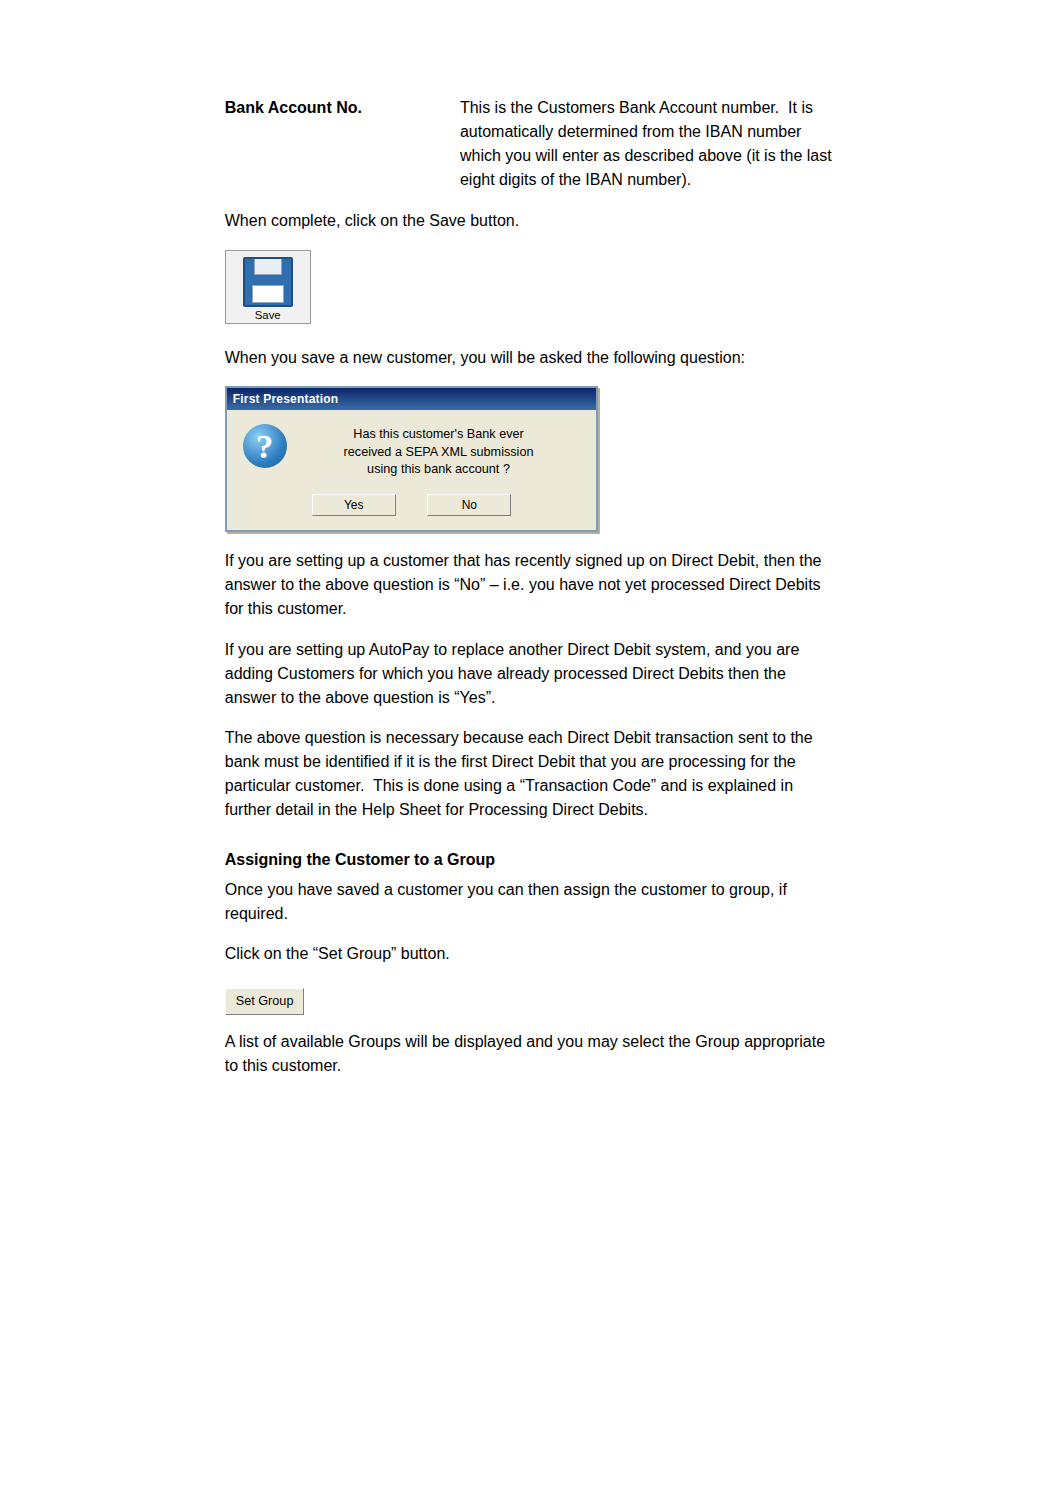Bank Account No.
This is the Customers Bank Account number. It is automatically determined from the IBAN number which you will enter as described above (it is the last eight digits of the IBAN number).
When complete, click on the Save button.
Save
When you save a new customer, you will be asked the following question:
First Presentation
?
Has this customer's Bank ever
received a SEPA XML submission
using this bank account ?
Yes No
If you are setting up a customer that has recently signed up on Direct Debit, then the answer to the above question is “No” – i.e. you have not yet processed Direct Debits for this customer.
If you are setting up AutoPay to replace another Direct Debit system, and you are adding Customers for which you have already processed Direct Debits then the answer to the above question is “Yes”.
The above question is necessary because each Direct Debit transaction sent to the bank must be identified if it is the first Direct Debit that you are processing for the particular customer. This is done using a “Transaction Code” and is explained in further detail in the Help Sheet for Processing Direct Debits.
Assigning the Customer to a Group
Once you have saved a customer you can then assign the customer to group, if required.
Click on the “Set Group” button.
Set Group
A list of available Groups will be displayed and you may select the Group appropriate to this customer.